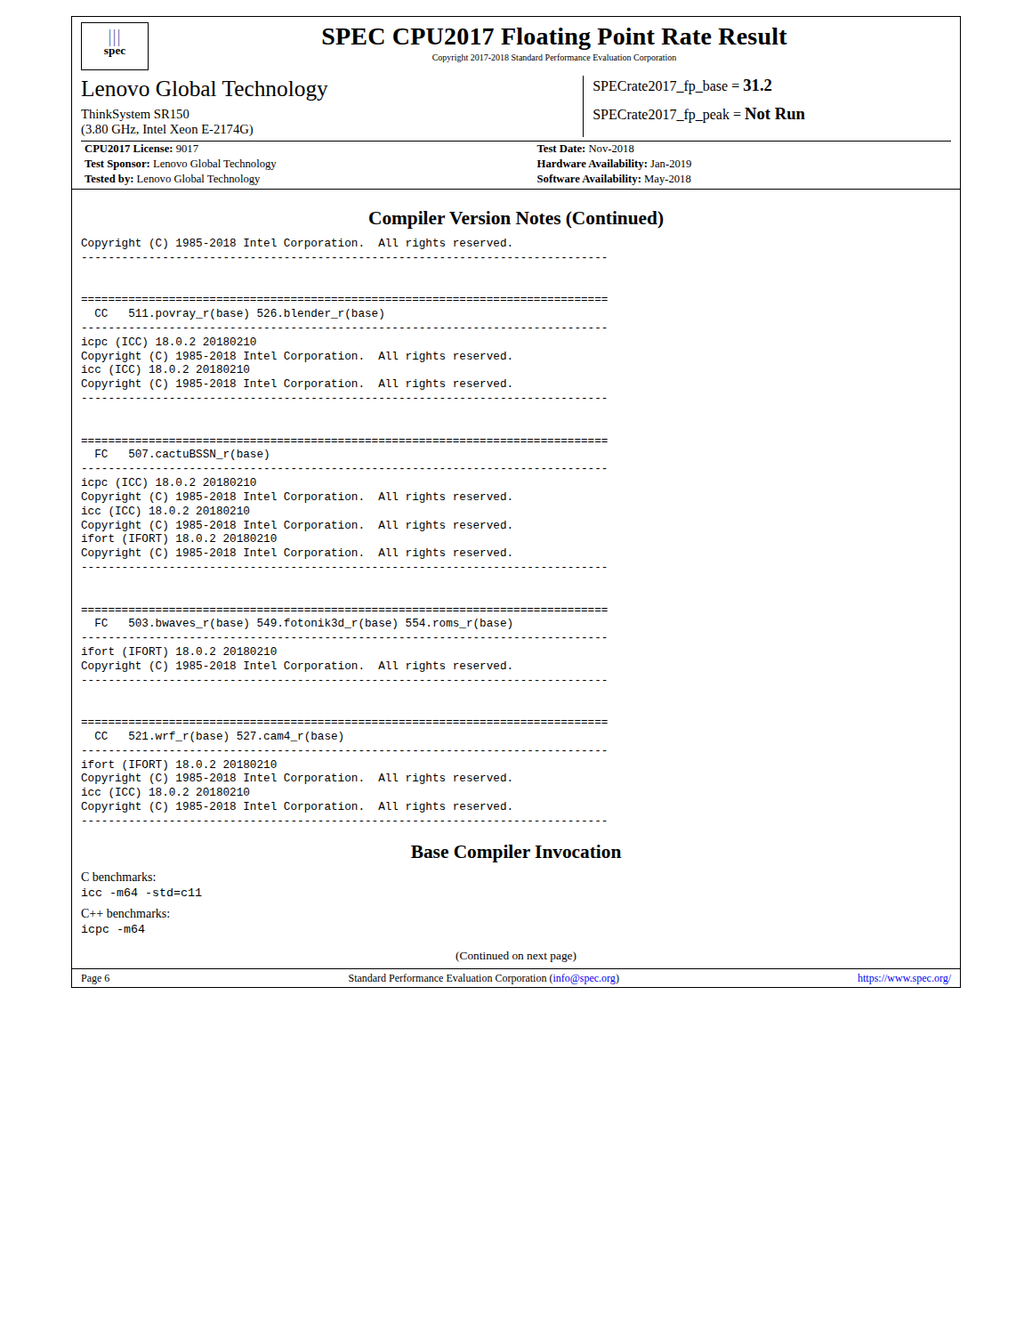||| spec
SPEC CPU2017 Floating Point Rate Result
Copyright 2017-2018 Standard Performance Evaluation Corporation
Lenovo Global Technology
ThinkSystem SR150
(3.80 GHz, Intel Xeon E-2174G)
SPECrate2017_fp_base = 31.2
SPECrate2017_fp_peak = Not Run
| CPU2017 License: 9017 | Test Date: Nov-2018 |
| Test Sponsor: Lenovo Global Technology | Hardware Availability: Jan-2019 |
| Tested by: Lenovo Global Technology | Software Availability: May-2018 |
Compiler Version Notes (Continued)
Copyright (C) 1985-2018 Intel Corporation.  All rights reserved.
------------------------------------------------------------------------------


==============================================================================
  CC   511.povray_r(base) 526.blender_r(base)
------------------------------------------------------------------------------
icpc (ICC) 18.0.2 20180210
Copyright (C) 1985-2018 Intel Corporation.  All rights reserved.
icc (ICC) 18.0.2 20180210
Copyright (C) 1985-2018 Intel Corporation.  All rights reserved.
------------------------------------------------------------------------------


==============================================================================
  FC   507.cactuBSSN_r(base)
------------------------------------------------------------------------------
icpc (ICC) 18.0.2 20180210
Copyright (C) 1985-2018 Intel Corporation.  All rights reserved.
icc (ICC) 18.0.2 20180210
Copyright (C) 1985-2018 Intel Corporation.  All rights reserved.
ifort (IFORT) 18.0.2 20180210
Copyright (C) 1985-2018 Intel Corporation.  All rights reserved.
------------------------------------------------------------------------------


==============================================================================
  FC   503.bwaves_r(base) 549.fotonik3d_r(base) 554.roms_r(base)
------------------------------------------------------------------------------
ifort (IFORT) 18.0.2 20180210
Copyright (C) 1985-2018 Intel Corporation.  All rights reserved.
------------------------------------------------------------------------------


==============================================================================
  CC   521.wrf_r(base) 527.cam4_r(base)
------------------------------------------------------------------------------
ifort (IFORT) 18.0.2 20180210
Copyright (C) 1985-2018 Intel Corporation.  All rights reserved.
icc (ICC) 18.0.2 20180210
Copyright (C) 1985-2018 Intel Corporation.  All rights reserved.
------------------------------------------------------------------------------
Base Compiler Invocation
C benchmarks:
icc -m64 -std=c11
C++ benchmarks:
icpc -m64
(Continued on next page)
Page 6 Standard Performance Evaluation Corporation (info@spec.org) https://www.spec.org/